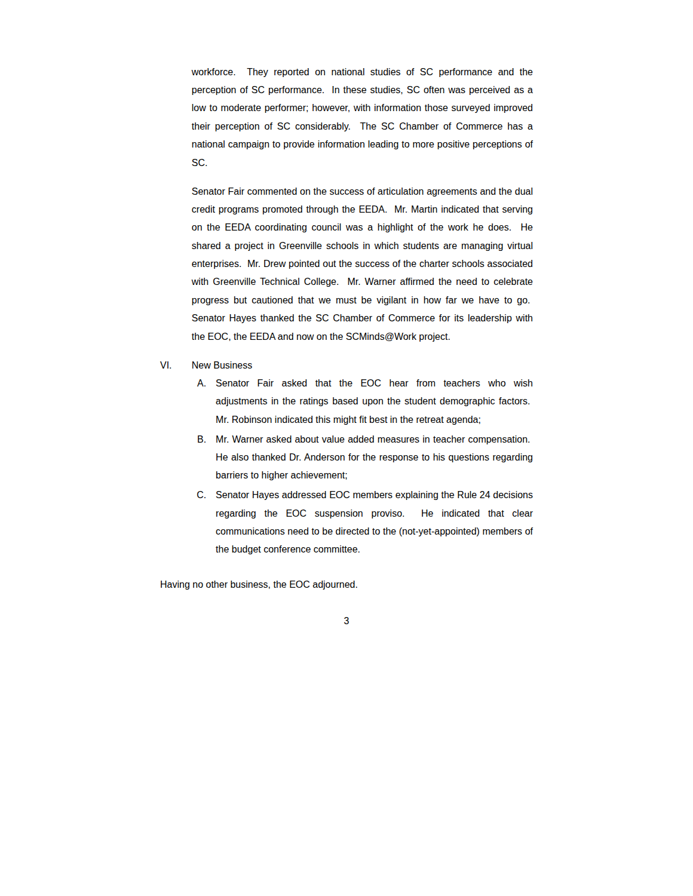workforce. They reported on national studies of SC performance and the perception of SC performance. In these studies, SC often was perceived as a low to moderate performer; however, with information those surveyed improved their perception of SC considerably. The SC Chamber of Commerce has a national campaign to provide information leading to more positive perceptions of SC.
Senator Fair commented on the success of articulation agreements and the dual credit programs promoted through the EEDA. Mr. Martin indicated that serving on the EEDA coordinating council was a highlight of the work he does. He shared a project in Greenville schools in which students are managing virtual enterprises. Mr. Drew pointed out the success of the charter schools associated with Greenville Technical College. Mr. Warner affirmed the need to celebrate progress but cautioned that we must be vigilant in how far we have to go. Senator Hayes thanked the SC Chamber of Commerce for its leadership with the EOC, the EEDA and now on the SCMinds@Work project.
VI.
New Business
Senator Fair asked that the EOC hear from teachers who wish adjustments in the ratings based upon the student demographic factors. Mr. Robinson indicated this might fit best in the retreat agenda;
Mr. Warner asked about value added measures in teacher compensation. He also thanked Dr. Anderson for the response to his questions regarding barriers to higher achievement;
Senator Hayes addressed EOC members explaining the Rule 24 decisions regarding the EOC suspension proviso. He indicated that clear communications need to be directed to the (not-yet-appointed) members of the budget conference committee.
Having no other business, the EOC adjourned.
3